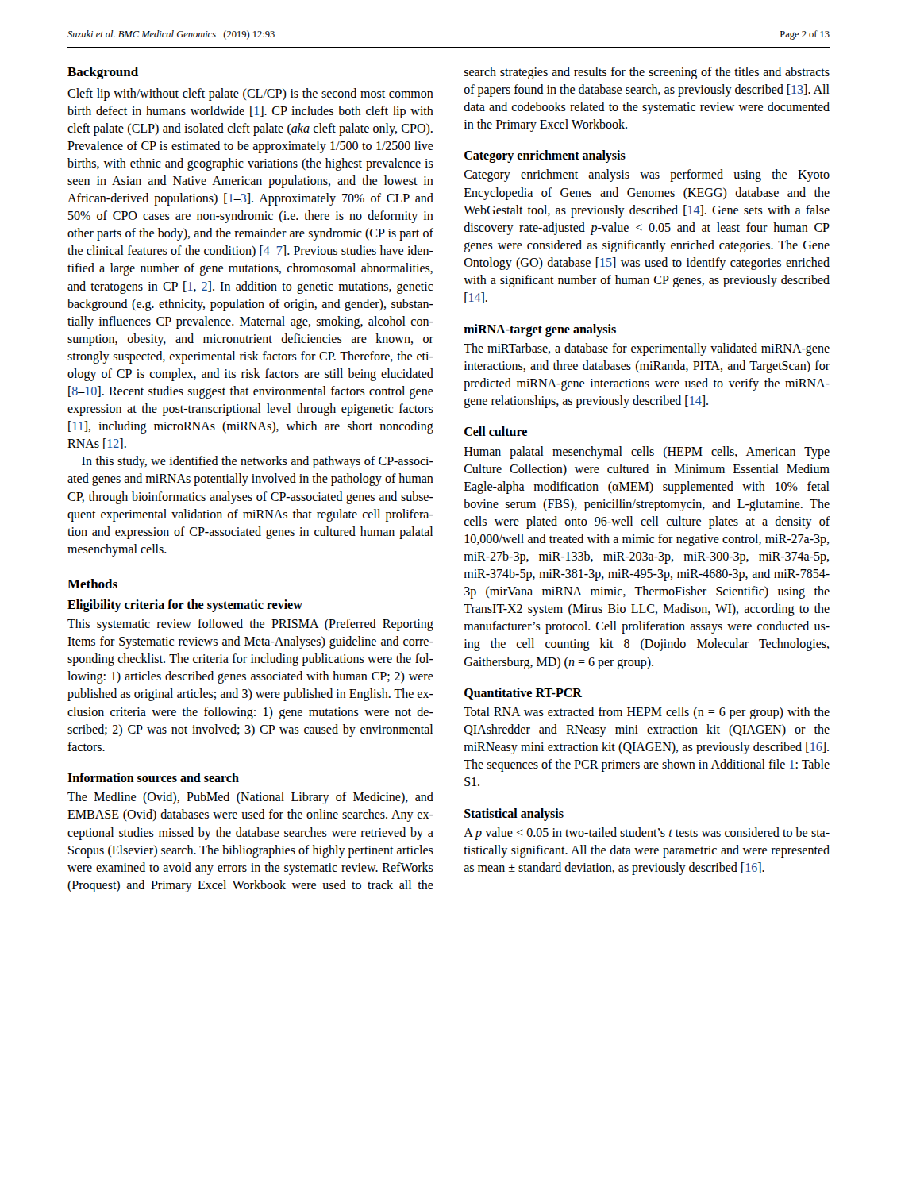Suzuki et al. BMC Medical Genomics (2019) 12:93 Page 2 of 13
Background
Cleft lip with/without cleft palate (CL/CP) is the second most common birth defect in humans worldwide [1]. CP includes both cleft lip with cleft palate (CLP) and isolated cleft palate (aka cleft palate only, CPO). Prevalence of CP is estimated to be approximately 1/500 to 1/2500 live births, with ethnic and geographic variations (the highest prevalence is seen in Asian and Native American populations, and the lowest in African-derived populations) [1–3]. Approximately 70% of CLP and 50% of CPO cases are non-syndromic (i.e. there is no deformity in other parts of the body), and the remainder are syndromic (CP is part of the clinical features of the condition) [4–7]. Previous studies have identified a large number of gene mutations, chromosomal abnormalities, and teratogens in CP [1, 2]. In addition to genetic mutations, genetic background (e.g. ethnicity, population of origin, and gender), substantially influences CP prevalence. Maternal age, smoking, alcohol consumption, obesity, and micronutrient deficiencies are known, or strongly suspected, experimental risk factors for CP. Therefore, the etiology of CP is complex, and its risk factors are still being elucidated [8–10]. Recent studies suggest that environmental factors control gene expression at the post-transcriptional level through epigenetic factors [11], including microRNAs (miRNAs), which are short noncoding RNAs [12].
In this study, we identified the networks and pathways of CP-associated genes and miRNAs potentially involved in the pathology of human CP, through bioinformatics analyses of CP-associated genes and subsequent experimental validation of miRNAs that regulate cell proliferation and expression of CP-associated genes in cultured human palatal mesenchymal cells.
Methods
Eligibility criteria for the systematic review
This systematic review followed the PRISMA (Preferred Reporting Items for Systematic reviews and Meta-Analyses) guideline and corresponding checklist. The criteria for including publications were the following: 1) articles described genes associated with human CP; 2) were published as original articles; and 3) were published in English. The exclusion criteria were the following: 1) gene mutations were not described; 2) CP was not involved; 3) CP was caused by environmental factors.
Information sources and search
The Medline (Ovid), PubMed (National Library of Medicine), and EMBASE (Ovid) databases were used for the online searches. Any exceptional studies missed by the database searches were retrieved by a Scopus (Elsevier) search. The bibliographies of highly pertinent articles were examined to avoid any errors in the systematic review. RefWorks (Proquest) and Primary Excel Workbook were used to track all the search strategies and results for the screening of the titles and abstracts of papers found in the database search, as previously described [13]. All data and codebooks related to the systematic review were documented in the Primary Excel Workbook.
Category enrichment analysis
Category enrichment analysis was performed using the Kyoto Encyclopedia of Genes and Genomes (KEGG) database and the WebGestalt tool, as previously described [14]. Gene sets with a false discovery rate-adjusted p-value < 0.05 and at least four human CP genes were considered as significantly enriched categories. The Gene Ontology (GO) database [15] was used to identify categories enriched with a significant number of human CP genes, as previously described [14].
miRNA-target gene analysis
The miRTarbase, a database for experimentally validated miRNA-gene interactions, and three databases (miRanda, PITA, and TargetScan) for predicted miRNA-gene interactions were used to verify the miRNA-gene relationships, as previously described [14].
Cell culture
Human palatal mesenchymal cells (HEPM cells, American Type Culture Collection) were cultured in Minimum Essential Medium Eagle-alpha modification (αMEM) supplemented with 10% fetal bovine serum (FBS), penicillin/streptomycin, and L-glutamine. The cells were plated onto 96-well cell culture plates at a density of 10,000/well and treated with a mimic for negative control, miR-27a-3p, miR-27b-3p, miR-133b, miR-203a-3p, miR-300-3p, miR-374a-5p, miR-374b-5p, miR-381-3p, miR-495-3p, miR-4680-3p, and miR-7854-3p (mirVana miRNA mimic, ThermoFisher Scientific) using the TransIT-X2 system (Mirus Bio LLC, Madison, WI), according to the manufacturer’s protocol. Cell proliferation assays were conducted using the cell counting kit 8 (Dojindo Molecular Technologies, Gaithersburg, MD) (n = 6 per group).
Quantitative RT-PCR
Total RNA was extracted from HEPM cells (n = 6 per group) with the QIAshredder and RNeasy mini extraction kit (QIAGEN) or the miRNeasy mini extraction kit (QIAGEN), as previously described [16]. The sequences of the PCR primers are shown in Additional file 1: Table S1.
Statistical analysis
A p value < 0.05 in two-tailed student’s t tests was considered to be statistically significant. All the data were parametric and were represented as mean ± standard deviation, as previously described [16].